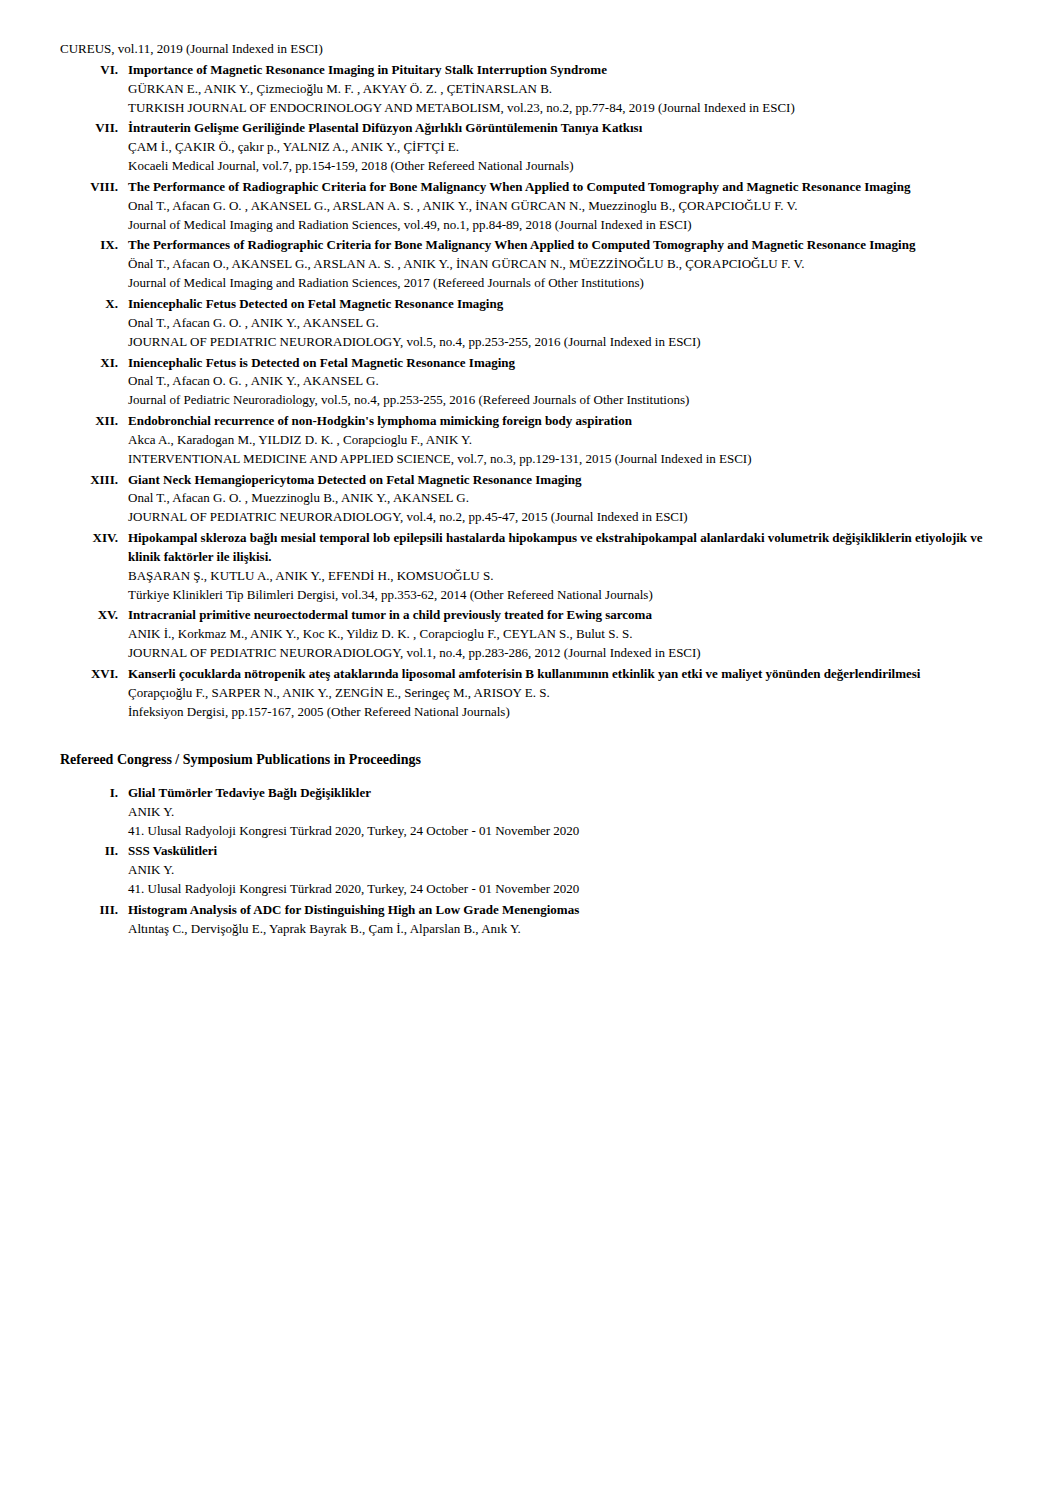CUREUS, vol.11, 2019 (Journal Indexed in ESCI)
VI.
Importance of Magnetic Resonance Imaging in Pituitary Stalk Interruption Syndrome
GÜRKAN E., ANIK Y., Çizmecioğlu M. F. , AKYAY Ö. Z. , ÇETİNARSLAN B.
TURKISH JOURNAL OF ENDOCRINOLOGY AND METABOLISM, vol.23, no.2, pp.77-84, 2019 (Journal Indexed in ESCI)
VII.
İntrauterin Gelişme Geriliğinde Plasental Difüzyon Ağırlıklı Görüntülemenin Tanıya Katkısı
ÇAM İ., ÇAKIR Ö., çakır p., YALNIZ A., ANIK Y., ÇİFTÇİ E.
Kocaeli Medical Journal, vol.7, pp.154-159, 2018 (Other Refereed National Journals)
VIII.
The Performance of Radiographic Criteria for Bone Malignancy When Applied to Computed Tomography and Magnetic Resonance Imaging
Onal T., Afacan G. O. , AKANSEL G., ARSLAN A. S. , ANIK Y., İNAN GÜRCAN N., Muezzinoglu B., ÇORAPCIOĞLU F. V.
Journal of Medical Imaging and Radiation Sciences, vol.49, no.1, pp.84-89, 2018 (Journal Indexed in ESCI)
IX.
The Performances of Radiographic Criteria for Bone Malignancy When Applied to Computed Tomography and Magnetic Resonance Imaging
Önal T., Afacan O., AKANSEL G., ARSLAN A. S. , ANIK Y., İNAN GÜRCAN N., MÜEZZİNOĞLU B., ÇORAPCIOĞLU F. V.
Journal of Medical Imaging and Radiation Sciences, 2017 (Refereed Journals of Other Institutions)
X.
Iniencephalic Fetus Detected on Fetal Magnetic Resonance Imaging
Onal T., Afacan G. O. , ANIK Y., AKANSEL G.
JOURNAL OF PEDIATRIC NEURORADIOLOGY, vol.5, no.4, pp.253-255, 2016 (Journal Indexed in ESCI)
XI.
Iniencephalic Fetus is Detected on Fetal Magnetic Resonance Imaging
Onal T., Afacan O. G. , ANIK Y., AKANSEL G.
Journal of Pediatric Neuroradiology, vol.5, no.4, pp.253-255, 2016 (Refereed Journals of Other Institutions)
XII.
Endobronchial recurrence of non-Hodgkin's lymphoma mimicking foreign body aspiration
Akca A., Karadogan M., YILDIZ D. K. , Corapcioglu F., ANIK Y.
INTERVENTIONAL MEDICINE AND APPLIED SCIENCE, vol.7, no.3, pp.129-131, 2015 (Journal Indexed in ESCI)
XIII.
Giant Neck Hemangiopericytoma Detected on Fetal Magnetic Resonance Imaging
Onal T., Afacan G. O. , Muezzinoglu B., ANIK Y., AKANSEL G.
JOURNAL OF PEDIATRIC NEURORADIOLOGY, vol.4, no.2, pp.45-47, 2015 (Journal Indexed in ESCI)
XIV.
Hipokampal skleroza bağlı mesial temporal lob epilepsili hastalarda hipokampus ve ekstrahipokampal alanlardaki volumetrik değişikliklerin etiyolojik ve klinik faktörler ile ilişkisi.
BAŞARAN Ş., KUTLU A., ANIK Y., EFENDİ H., KOMSUOĞLU S.
Türkiye Klinikleri Tip Bilimleri Dergisi, vol.34, pp.353-62, 2014 (Other Refereed National Journals)
XV.
Intracranial primitive neuroectodermal tumor in a child previously treated for Ewing sarcoma
ANIK İ., Korkmaz M., ANIK Y., Koc K., Yildiz D. K. , Corapcioglu F., CEYLAN S., Bulut S. S.
JOURNAL OF PEDIATRIC NEURORADIOLOGY, vol.1, no.4, pp.283-286, 2012 (Journal Indexed in ESCI)
XVI.
Kanserli çocuklarda nötropenik ateş ataklarında liposomal amfoterisin B kullanımının etkinlik yan etki ve maliyet yönünden değerlendirilmesi
Çorapçıoğlu F., SARPER N., ANIK Y., ZENGİN E., Seringeç M., ARISOY E. S.
İnfeksiyon Dergisi, pp.157-167, 2005 (Other Refereed National Journals)
Refereed Congress / Symposium Publications in Proceedings
I.
Glial Tümörler Tedaviye Bağlı Değişiklikler
ANIK Y.
41. Ulusal Radyoloji Kongresi Türkrad 2020, Turkey, 24 October - 01 November 2020
II.
SSS Vaskülitleri
ANIK Y.
41. Ulusal Radyoloji Kongresi Türkrad 2020, Turkey, 24 October - 01 November 2020
III.
Histogram Analysis of ADC for Distinguishing High an Low Grade Menengiomas
Altıntaş C., Dervişoğlu E., Yaprak Bayrak B., Çam İ., Alparslan B., Anık Y.